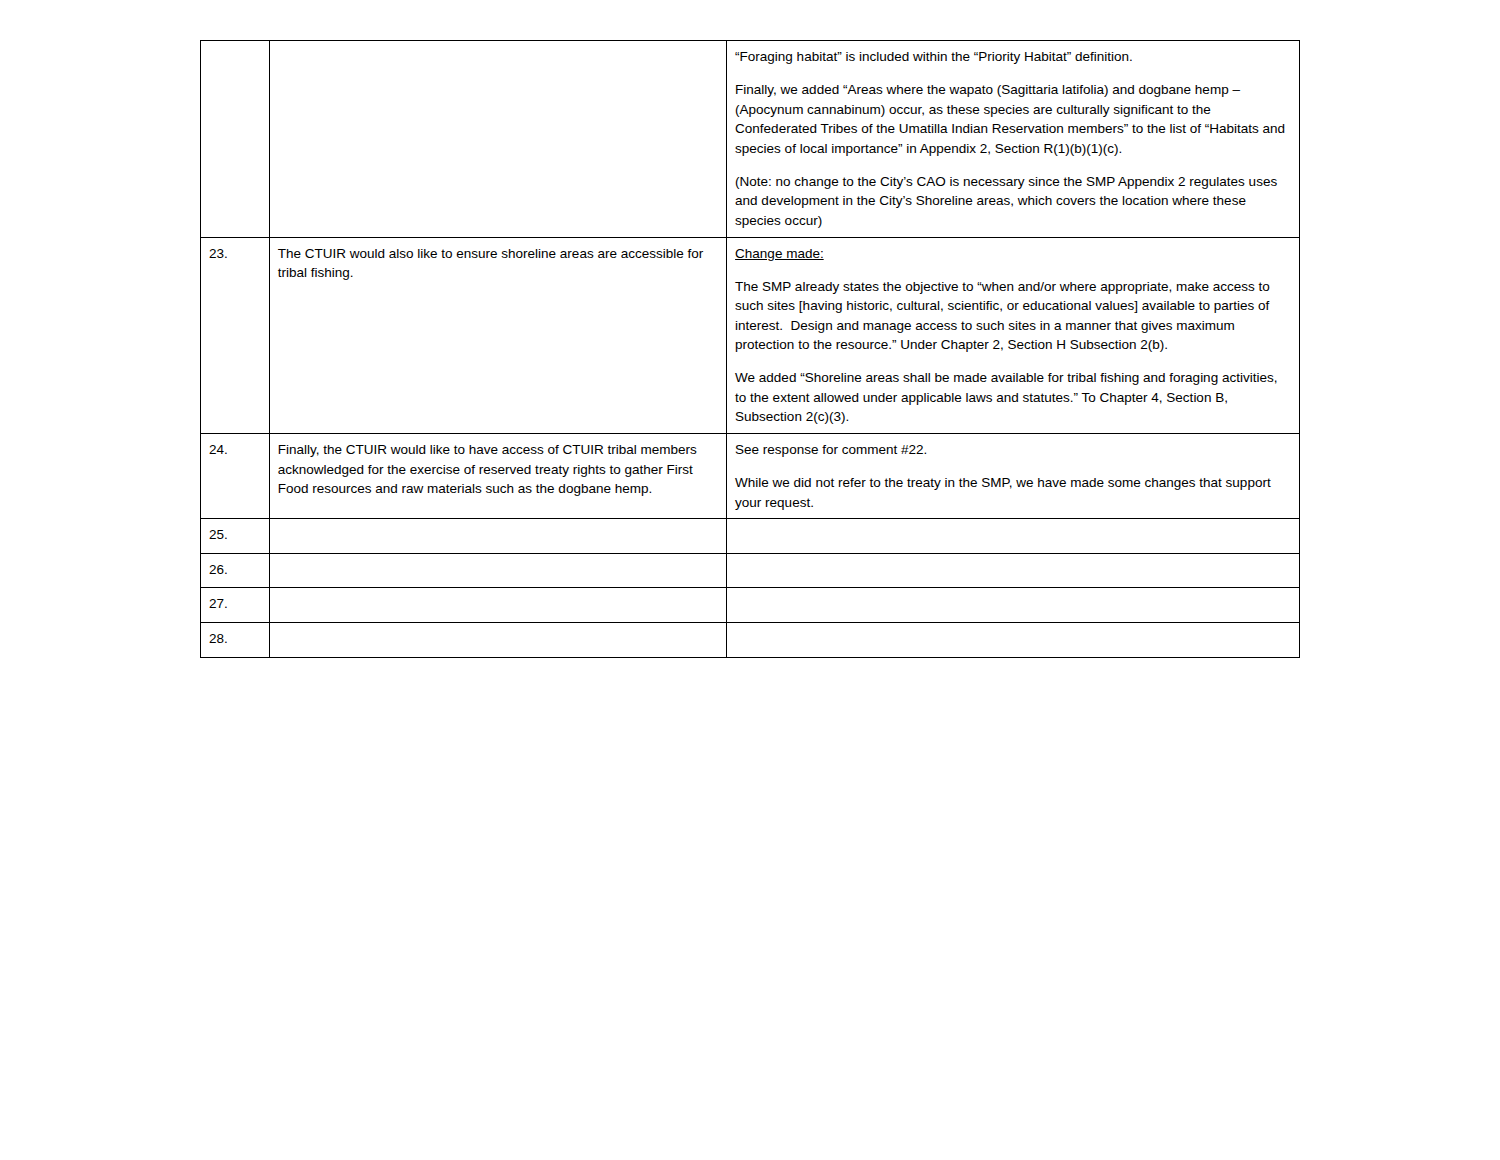| | | “Foraging habitat” is included within the “Priority Habitat” definition. Finally, we added “Areas where the wapato (Sagittaria latifolia) and dogbane hemp – (Apocynum cannabinum) occur, as these species are culturally significant to the Confederated Tribes of the Umatilla Indian Reservation members” to the list of “Habitats and species of local importance” in Appendix 2, Section R(1)(b)(1)(c). (Note: no change to the City’s CAO is necessary since the SMP Appendix 2 regulates uses and development in the City’s Shoreline areas, which covers the location where these species occur) |
| 23. | The CTUIR would also like to ensure shoreline areas are accessible for tribal fishing. | Change made: The SMP already states the objective to “when and/or where appropriate, make access to such sites [having historic, cultural, scientific, or educational values] available to parties of interest. Design and manage access to such sites in a manner that gives maximum protection to the resource.” Under Chapter 2, Section H Subsection 2(b). We added “Shoreline areas shall be made available for tribal fishing and foraging activities, to the extent allowed under applicable laws and statutes.” To Chapter 4, Section B, Subsection 2(c)(3). |
| 24. | Finally, the CTUIR would like to have access of CTUIR tribal members acknowledged for the exercise of reserved treaty rights to gather First Food resources and raw materials such as the dogbane hemp. | See response for comment #22. While we did not refer to the treaty in the SMP, we have made some changes that support your request. |
| 25. | | |
| 26. | | |
| 27. | | |
| 28. | | |